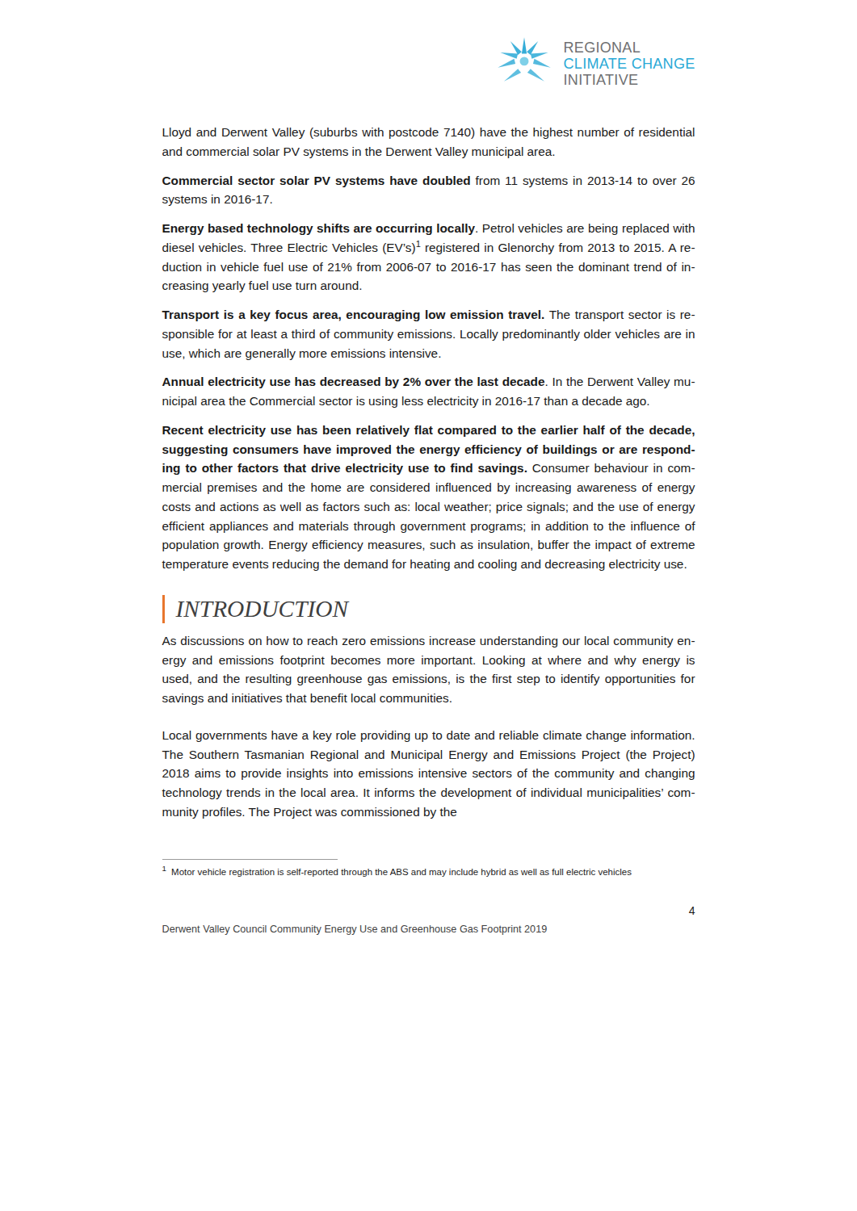REGIONAL
CLIMATE CHANGE
INITIATIVE
Lloyd and Derwent Valley (suburbs with postcode 7140) have the highest number of residential and commercial solar PV systems in the Derwent Valley municipal area.
Commercial sector solar PV systems have doubled from 11 systems in 2013-14 to over 26 systems in 2016-17.
Energy based technology shifts are occurring locally. Petrol vehicles are being replaced with diesel vehicles. Three Electric Vehicles (EV’s)1 registered in Glenorchy from 2013 to 2015. A reduction in vehicle fuel use of 21% from 2006-07 to 2016-17 has seen the dominant trend of increasing yearly fuel use turn around.
Transport is a key focus area, encouraging low emission travel. The transport sector is responsible for at least a third of community emissions. Locally predominantly older vehicles are in use, which are generally more emissions intensive.
Annual electricity use has decreased by 2% over the last decade. In the Derwent Valley municipal area the Commercial sector is using less electricity in 2016-17 than a decade ago.
Recent electricity use has been relatively flat compared to the earlier half of the decade, suggesting consumers have improved the energy efficiency of buildings or are responding to other factors that drive electricity use to find savings. Consumer behaviour in commercial premises and the home are considered influenced by increasing awareness of energy costs and actions as well as factors such as: local weather; price signals; and the use of energy efficient appliances and materials through government programs; in addition to the influence of population growth. Energy efficiency measures, such as insulation, buffer the impact of extreme temperature events reducing the demand for heating and cooling and decreasing electricity use.
INTRODUCTION
As discussions on how to reach zero emissions increase understanding our local community energy and emissions footprint becomes more important. Looking at where and why energy is used, and the resulting greenhouse gas emissions, is the first step to identify opportunities for savings and initiatives that benefit local communities.
Local governments have a key role providing up to date and reliable climate change information. The Southern Tasmanian Regional and Municipal Energy and Emissions Project (the Project) 2018 aims to provide insights into emissions intensive sectors of the community and changing technology trends in the local area. It informs the development of individual municipalities’ community profiles. The Project was commissioned by the
1 Motor vehicle registration is self-reported through the ABS and may include hybrid as well as full electric vehicles
4
Derwent Valley Council Community Energy Use and Greenhouse Gas Footprint 2019